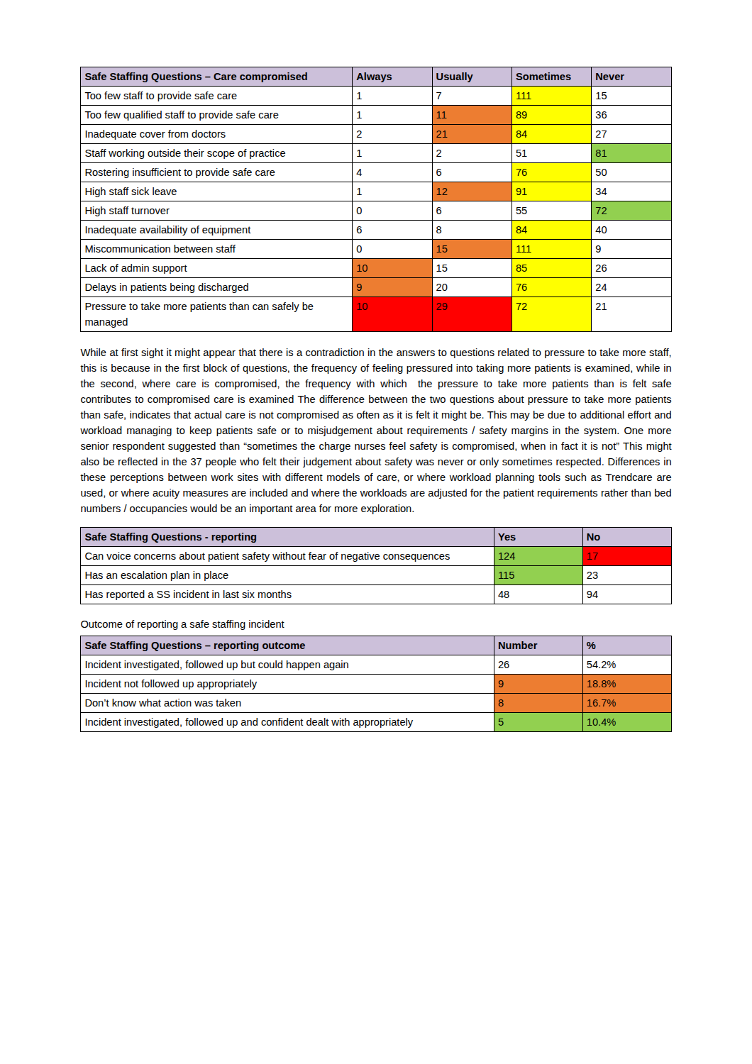| Safe Staffing Questions – Care compromised | Always | Usually | Sometimes | Never |
| --- | --- | --- | --- | --- |
| Too few staff to provide safe care | 1 | 7 | 111 | 15 |
| Too few qualified staff to provide safe care | 1 | 11 | 89 | 36 |
| Inadequate cover from doctors | 2 | 21 | 84 | 27 |
| Staff working outside their scope of practice | 1 | 2 | 51 | 81 |
| Rostering insufficient to provide safe care | 4 | 6 | 76 | 50 |
| High staff sick leave | 1 | 12 | 91 | 34 |
| High staff turnover | 0 | 6 | 55 | 72 |
| Inadequate availability of equipment | 6 | 8 | 84 | 40 |
| Miscommunication between staff | 0 | 15 | 111 | 9 |
| Lack of admin support | 10 | 15 | 85 | 26 |
| Delays in patients being discharged | 9 | 20 | 76 | 24 |
| Pressure to take more patients than can safely be managed | 10 | 29 | 72 | 21 |
While at first sight it might appear that there is a contradiction in the answers to questions related to pressure to take more staff, this is because in the first block of questions, the frequency of feeling pressured into taking more patients is examined, while in the second, where care is compromised, the frequency with which the pressure to take more patients than is felt safe contributes to compromised care is examined The difference between the two questions about pressure to take more patients than safe, indicates that actual care is not compromised as often as it is felt it might be. This may be due to additional effort and workload managing to keep patients safe or to misjudgement about requirements / safety margins in the system. One more senior respondent suggested than “sometimes the charge nurses feel safety is compromised, when in fact it is not” This might also be reflected in the 37 people who felt their judgement about safety was never or only sometimes respected. Differences in these perceptions between work sites with different models of care, or where workload planning tools such as Trendcare are used, or where acuity measures are included and where the workloads are adjusted for the patient requirements rather than bed numbers / occupancies would be an important area for more exploration.
| Safe Staffing Questions - reporting | Yes | No |
| --- | --- | --- |
| Can voice concerns about patient safety without fear of negative consequences | 124 | 17 |
| Has an escalation plan in place | 115 | 23 |
| Has reported a SS incident in last six months | 48 | 94 |
Outcome of reporting a safe staffing incident
| Safe Staffing Questions – reporting outcome | Number | % |
| --- | --- | --- |
| Incident investigated, followed up but could happen again | 26 | 54.2% |
| Incident not followed up appropriately | 9 | 18.8% |
| Don’t know what action was taken | 8 | 16.7% |
| Incident investigated, followed up and confident dealt with appropriately | 5 | 10.4% |